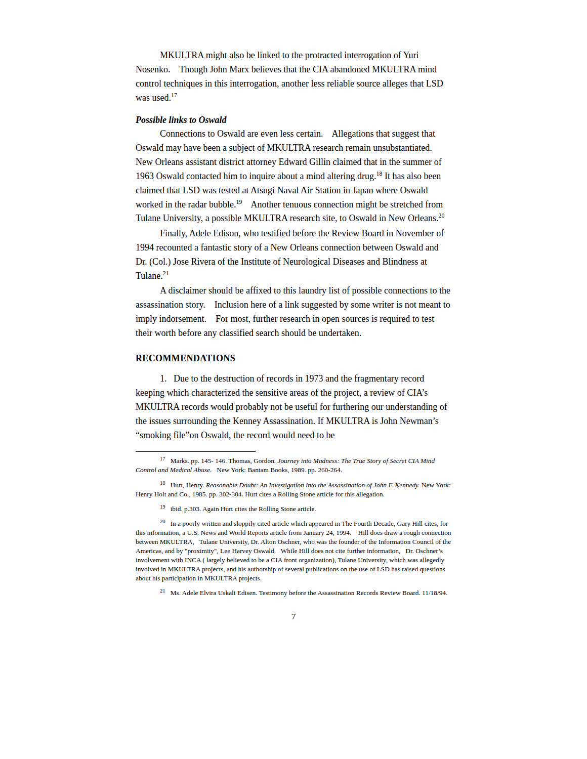MKULTRA might also be linked to the protracted interrogation of Yuri Nosenko. Though John Marx believes that the CIA abandoned MKULTRA mind control techniques in this interrogation, another less reliable source alleges that LSD was used.17
Possible links to Oswald
Connections to Oswald are even less certain. Allegations that suggest that Oswald may have been a subject of MKULTRA research remain unsubstantiated. New Orleans assistant district attorney Edward Gillin claimed that in the summer of 1963 Oswald contacted him to inquire about a mind altering drug.18 It has also been claimed that LSD was tested at Atsugi Naval Air Station in Japan where Oswald worked in the radar bubble.19 Another tenuous connection might be stretched from Tulane University, a possible MKULTRA research site, to Oswald in New Orleans.20
Finally, Adele Edison, who testified before the Review Board in November of 1994 recounted a fantastic story of a New Orleans connection between Oswald and Dr. (Col.) Jose Rivera of the Institute of Neurological Diseases and Blindness at Tulane.21
A disclaimer should be affixed to this laundry list of possible connections to the assassination story. Inclusion here of a link suggested by some writer is not meant to imply indorsement. For most, further research in open sources is required to test their worth before any classified search should be undertaken.
RECOMMENDATIONS
1. Due to the destruction of records in 1973 and the fragmentary record keeping which characterized the sensitive areas of the project, a review of CIA’s MKULTRA records would probably not be useful for furthering our understanding of the issues surrounding the Kenney Assassination. If MKULTRA is John Newman’s “smoking file”on Oswald, the record would need to be
17 Marks. pp. 145- 146. Thomas, Gordon. Journey into Madness: The True Story of Secret CIA Mind Control and Medical Abuse. New York: Bantam Books, 1989. pp. 260-264.
18 Hurt, Henry. Reasonable Doubt: An Investigation into the Assassination of John F. Kennedy. New York: Henry Holt and Co., 1985. pp. 302-304. Hurt cites a Rolling Stone article for this allegation.
19 ibid. p.303. Again Hurt cites the Rolling Stone article.
20 In a poorly written and sloppily cited article which appeared in The Fourth Decade, Gary Hill cites, for this information, a U.S. News and World Reports article from January 24, 1994. Hill does draw a rough connection between MKULTRA, Tulane University, Dr. Alton Oschner, who was the founder of the Information Council of the Americas, and by "proximity", Lee Harvey Oswald. While Hill does not cite further information, Dr. Oschner’s involvement with INCA ( largely believed to be a CIA front organization), Tulane University, which was allegedly involved in MKULTRA projects, and his authorship of several publications on the use of LSD has raised questions about his participation in MKULTRA projects.
21 Ms. Adele Elvira Uskali Edisen. Testimony before the Assassination Records Review Board. 11/18/94.
7